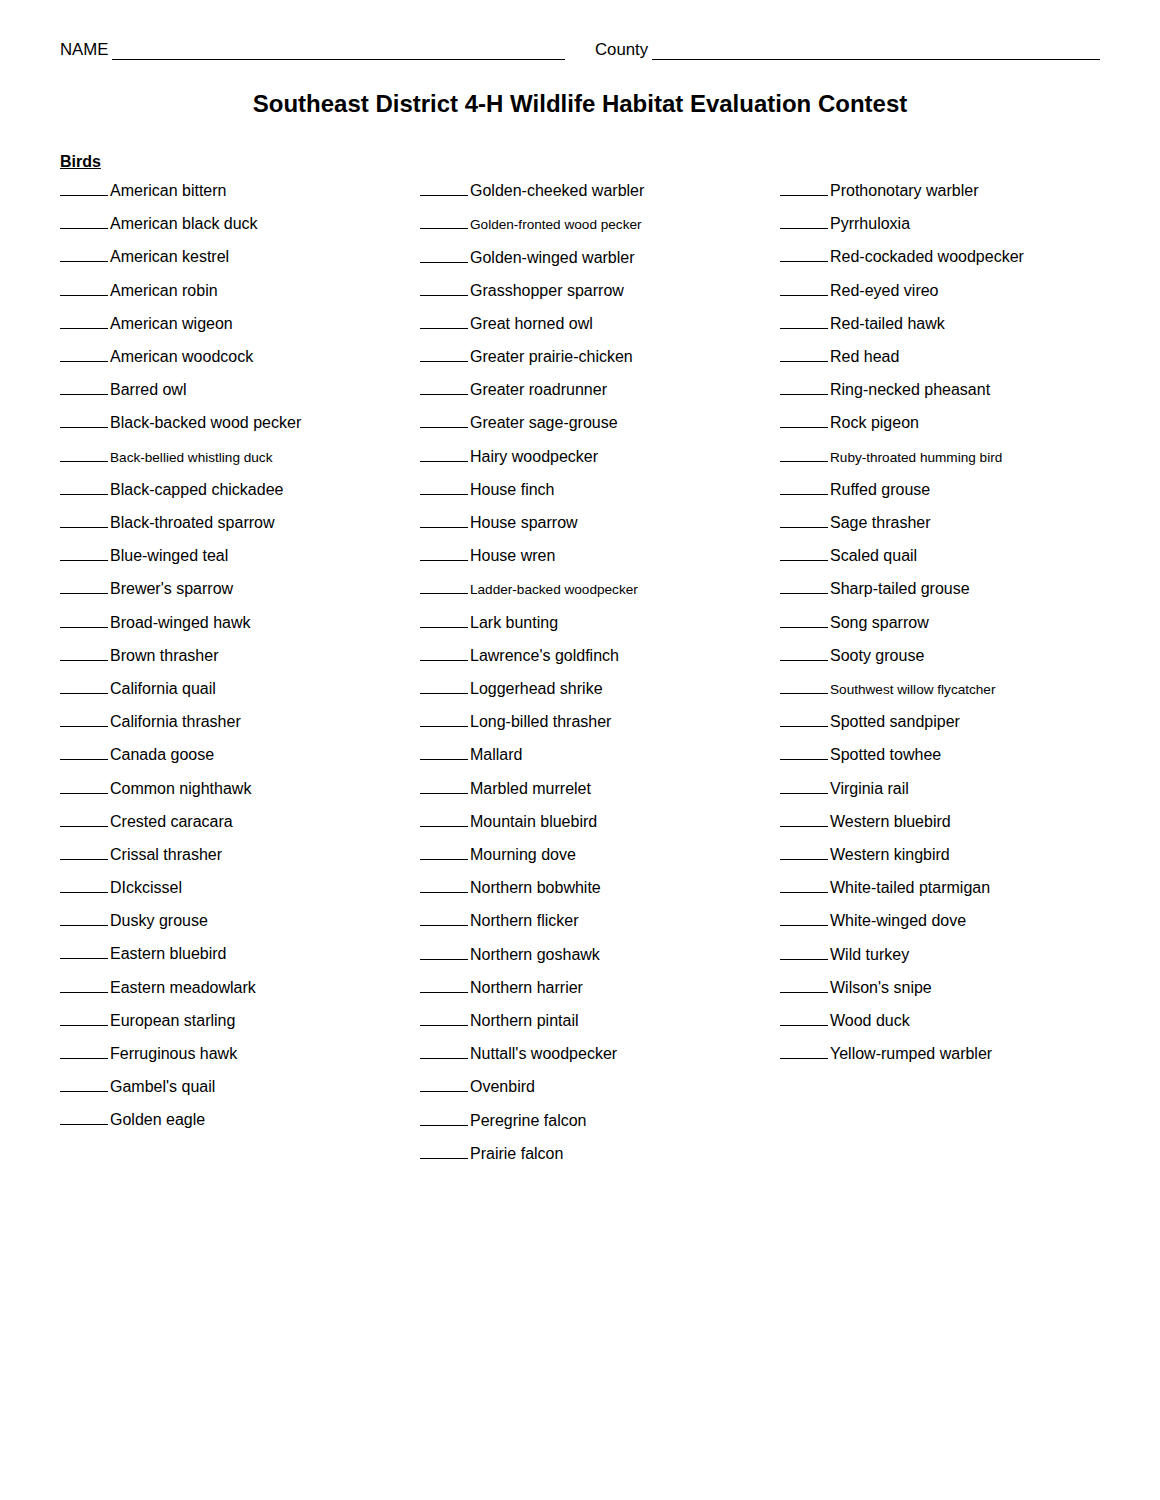NAME
County
Southeast District 4-H Wildlife Habitat Evaluation Contest
Birds
American bittern
American black duck
American kestrel
American robin
American wigeon
American woodcock
Barred owl
Black-backed wood pecker
Back-bellied whistling duck
Black-capped chickadee
Black-throated sparrow
Blue-winged teal
Brewer's sparrow
Broad-winged hawk
Brown thrasher
California quail
California thrasher
Canada goose
Common nighthawk
Crested caracara
Crissal thrasher
DIckcissel
Dusky grouse
Eastern bluebird
Eastern meadowlark
European starling
Ferruginous hawk
Gambel's quail
Golden eagle
Birds
Golden-cheeked warbler
Golden-fronted wood pecker
Golden-winged warbler
Grasshopper sparrow
Great horned owl
Greater prairie-chicken
Greater roadrunner
Greater sage-grouse
Hairy woodpecker
House finch
House sparrow
House wren
Ladder-backed woodpecker
Lark bunting
Lawrence's goldfinch
Loggerhead shrike
Long-billed thrasher
Mallard
Marbled murrelet
Mountain bluebird
Mourning dove
Northern bobwhite
Northern flicker
Northern goshawk
Northern harrier
Northern pintail
Nuttall's woodpecker
Ovenbird
Peregrine falcon
Prairie falcon
Birds
Prothonotary warbler
Pyrrhuloxia
Red-cockaded woodpecker
Red-eyed vireo
Red-tailed hawk
Red head
Ring-necked pheasant
Rock pigeon
Ruby-throated humming bird
Ruffed grouse
Sage thrasher
Scaled quail
Sharp-tailed grouse
Song sparrow
Sooty grouse
Southwest willow flycatcher
Spotted sandpiper
Spotted towhee
Virginia rail
Western bluebird
Western kingbird
White-tailed ptarmigan
White-winged dove
Wild turkey
Wilson's snipe
Wood duck
Yellow-rumped warbler